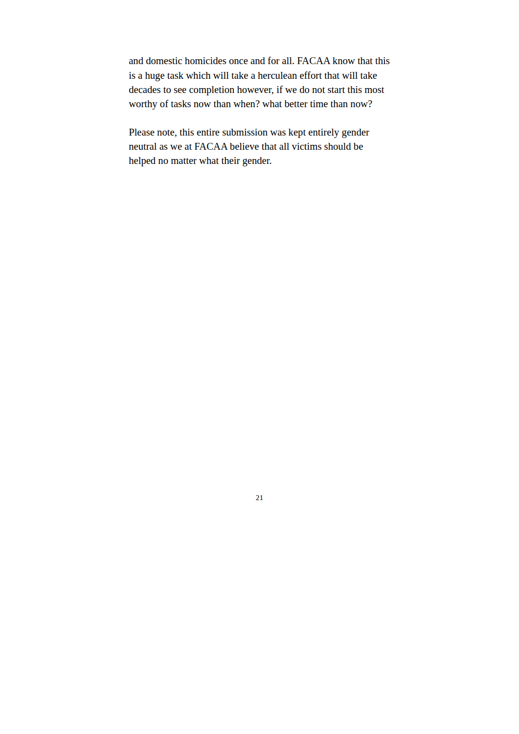and domestic homicides once and for all. FACAA know that this is a huge task which will take a herculean effort that will take decades to see completion however, if we do not start this most worthy of tasks now than when? what better time than now?
Please note, this entire submission was kept entirely gender neutral as we at FACAA believe that all victims should be helped no matter what their gender.
21